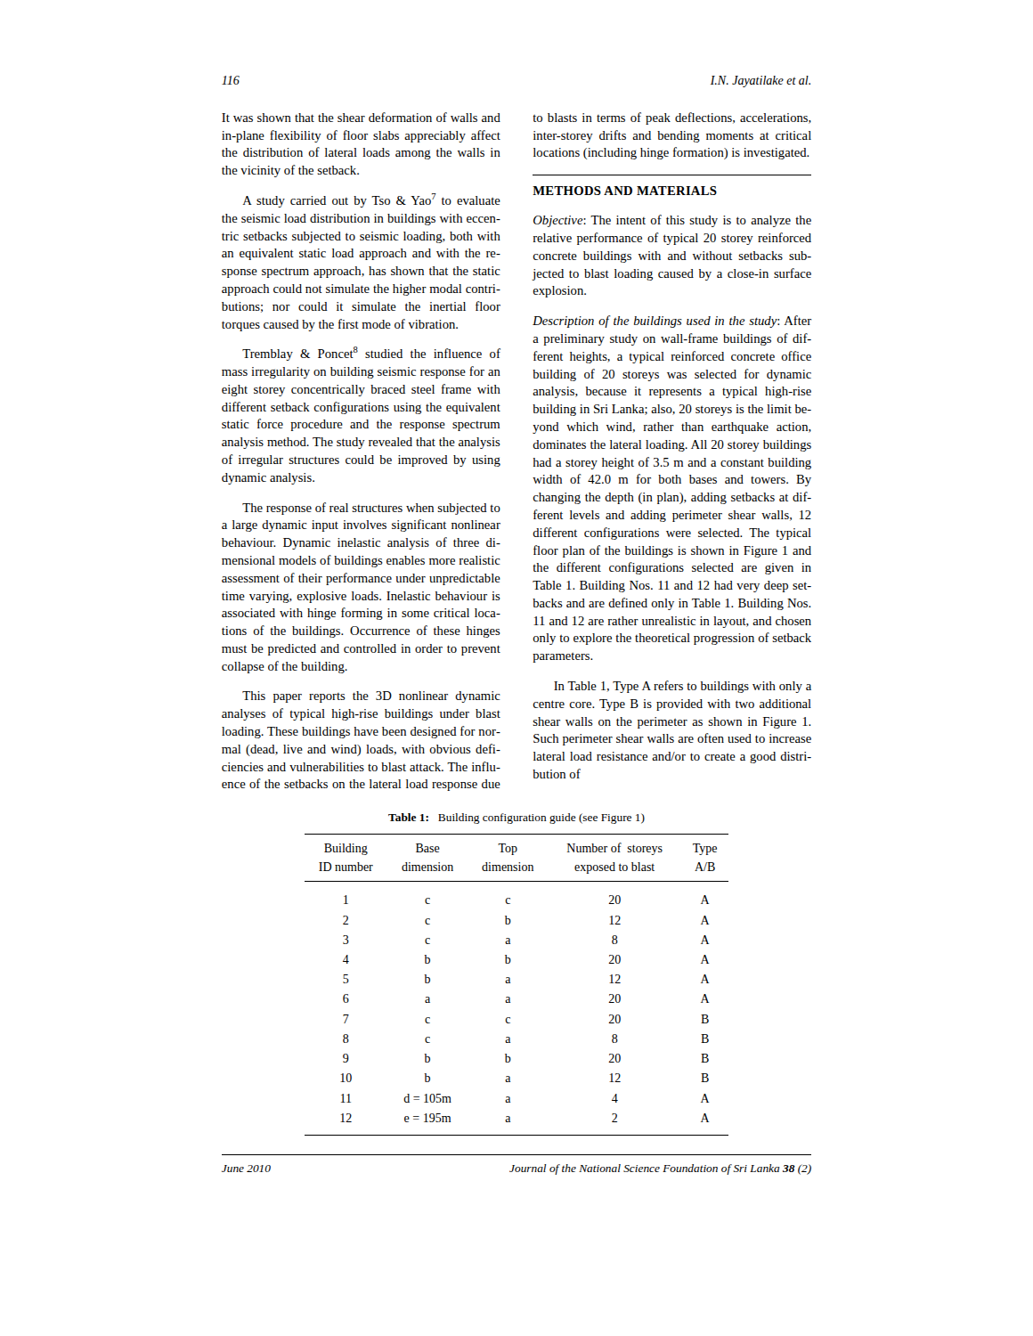116 I.N. Jayatilake et al.
It was shown that the shear deformation of walls and in-plane flexibility of floor slabs appreciably affect the distribution of lateral loads among the walls in the vicinity of the setback.
A study carried out by Tso & Yao7 to evaluate the seismic load distribution in buildings with eccentric setbacks subjected to seismic loading, both with an equivalent static load approach and with the response spectrum approach, has shown that the static approach could not simulate the higher modal contributions; nor could it simulate the inertial floor torques caused by the first mode of vibration.
Tremblay & Poncet8 studied the influence of mass irregularity on building seismic response for an eight storey concentrically braced steel frame with different setback configurations using the equivalent static force procedure and the response spectrum analysis method. The study revealed that the analysis of irregular structures could be improved by using dynamic analysis.
The response of real structures when subjected to a large dynamic input involves significant nonlinear behaviour. Dynamic inelastic analysis of three dimensional models of buildings enables more realistic assessment of their performance under unpredictable time varying, explosive loads. Inelastic behaviour is associated with hinge forming in some critical locations of the buildings. Occurrence of these hinges must be predicted and controlled in order to prevent collapse of the building.
This paper reports the 3D nonlinear dynamic analyses of typical high-rise buildings under blast loading. These buildings have been designed for normal (dead, live and wind) loads, with obvious deficiencies and vulnerabilities to blast attack. The influence of the setbacks on the lateral load response due to blasts in terms of peak deflections, accelerations, inter-storey drifts and bending moments at critical locations (including hinge formation) is investigated.
METHODS AND MATERIALS
Objective: The intent of this study is to analyze the relative performance of typical 20 storey reinforced concrete buildings with and without setbacks subjected to blast loading caused by a close-in surface explosion.
Description of the buildings used in the study: After a preliminary study on wall-frame buildings of different heights, a typical reinforced concrete office building of 20 storeys was selected for dynamic analysis, because it represents a typical high-rise building in Sri Lanka; also, 20 storeys is the limit beyond which wind, rather than earthquake action, dominates the lateral loading. All 20 storey buildings had a storey height of 3.5 m and a constant building width of 42.0 m for both bases and towers. By changing the depth (in plan), adding setbacks at different levels and adding perimeter shear walls, 12 different configurations were selected. The typical floor plan of the buildings is shown in Figure 1 and the different configurations selected are given in Table 1. Building Nos. 11 and 12 had very deep setbacks and are defined only in Table 1. Building Nos. 11 and 12 are rather unrealistic in layout, and chosen only to explore the theoretical progression of setback parameters.
In Table 1, Type A refers to buildings with only a centre core. Type B is provided with two additional shear walls on the perimeter as shown in Figure 1. Such perimeter shear walls are often used to increase lateral load resistance and/or to create a good distribution of
Table 1: Building configuration guide (see Figure 1)
| Building | Base | Top | Number of storeys | Type |
| --- | --- | --- | --- | --- |
| ID number | dimension | dimension | exposed to blast | A/B |
| 1 | c | c | 20 | A |
| 2 | c | b | 12 | A |
| 3 | c | a | 8 | A |
| 4 | b | b | 20 | A |
| 5 | b | a | 12 | A |
| 6 | a | a | 20 | A |
| 7 | c | c | 20 | B |
| 8 | c | a | 8 | B |
| 9 | b | b | 20 | B |
| 10 | b | a | 12 | B |
| 11 | d = 105m | a | 4 | A |
| 12 | e = 195m | a | 2 | A |
June 2010 Journal of the National Science Foundation of Sri Lanka 38 (2)